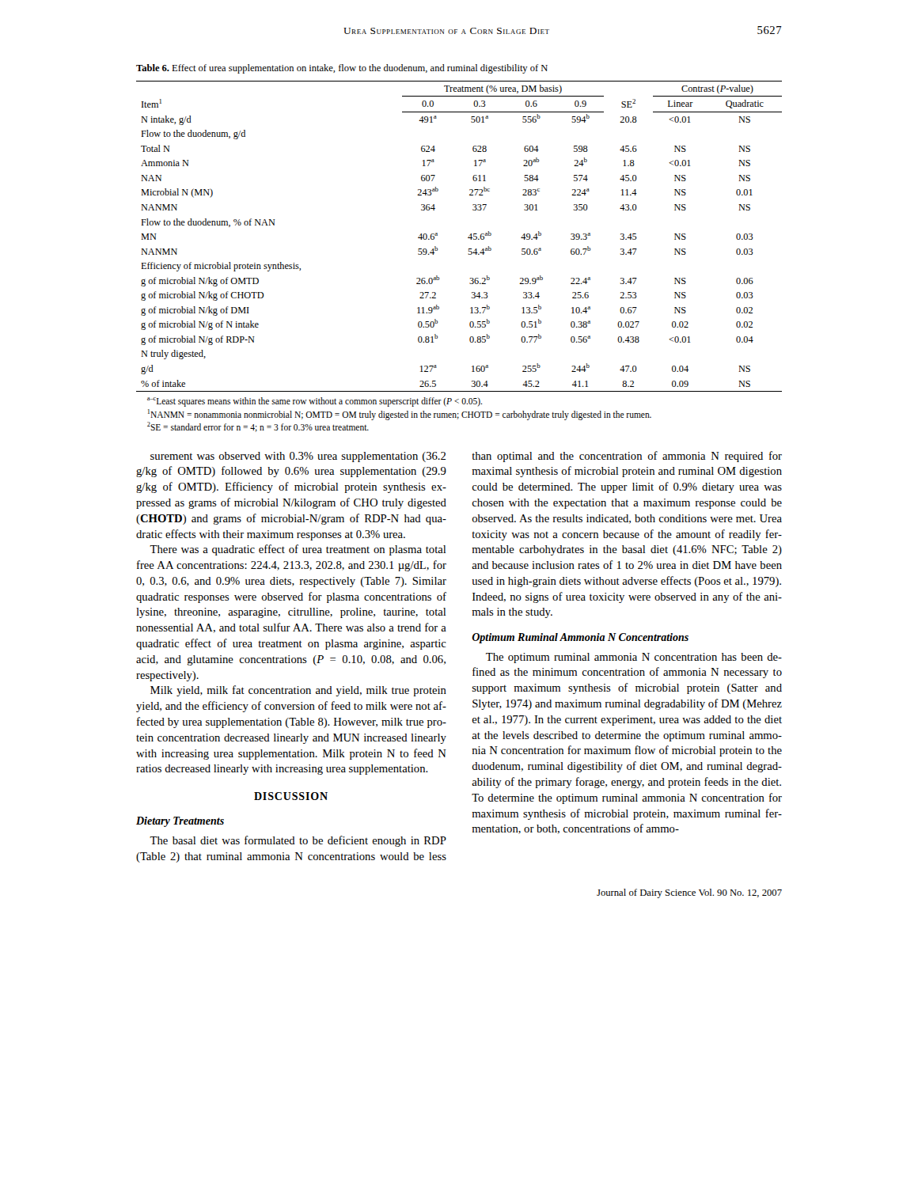Urea Supplementation of a Corn Silage Diet 5627
Table 6. Effect of urea supplementation on intake, flow to the duodenum, and ruminal digestibility of N
| Item 1 | Treatment (% urea, DM basis) | SE 2 | Contrast ( P -value) |
| --- | --- | --- | --- |
| 0.0 | 0.3 | 0.6 | 0.9 | Linear | Quadratic |
| N intake, g/d | 491 a | 501 a | 556 b | 594 b | 20.8 | <0.01 | NS |
| Flow to the duodenum, g/d | | | | | | | |
| Total N | 624 | 628 | 604 | 598 | 45.6 | NS | NS |
| Ammonia N | 17 a | 17 a | 20 ab | 24 b | 1.8 | <0.01 | NS |
| NAN | 607 | 611 | 584 | 574 | 45.0 | NS | NS |
| Microbial N (MN) | 243 ab | 272 bc | 283 c | 224 a | 11.4 | NS | 0.01 |
| NANMN | 364 | 337 | 301 | 350 | 43.0 | NS | NS |
| Flow to the duodenum, % of NAN | | | | | | | |
| MN | 40.6 a | 45.6 ab | 49.4 b | 39.3 a | 3.45 | NS | 0.03 |
| NANMN | 59.4 b | 54.4 ab | 50.6 a | 60.7 b | 3.47 | NS | 0.03 |
| Efficiency of microbial protein synthesis, | | | | | | | |
| g of microbial N/kg of OMTD | 26.0 ab | 36.2 b | 29.9 ab | 22.4 a | 3.47 | NS | 0.06 |
| g of microbial N/kg of CHOTD | 27.2 | 34.3 | 33.4 | 25.6 | 2.53 | NS | 0.03 |
| g of microbial N/kg of DMI | 11.9 ab | 13.7 b | 13.5 b | 10.4 a | 0.67 | NS | 0.02 |
| g of microbial N/g of N intake | 0.50 b | 0.55 b | 0.51 b | 0.38 a | 0.027 | 0.02 | 0.02 |
| g of microbial N/g of RDP-N | 0.81 b | 0.85 b | 0.77 b | 0.56 a | 0.438 | <0.01 | 0.04 |
| N truly digested, | | | | | | | |
| g/d | 127 a | 160 a | 255 b | 244 b | 47.0 | 0.04 | NS |
| % of intake | 26.5 | 30.4 | 45.2 | 41.1 | 8.2 | 0.09 | NS |
a–cLeast squares means within the same row without a common superscript differ (P < 0.05).
1NANMN = nonammonia nonmicrobial N; OMTD = OM truly digested in the rumen; CHOTD = carbohydrate truly digested in the rumen.
2SE = standard error for n = 4; n = 3 for 0.3% urea treatment.
surement was observed with 0.3% urea supplementation (36.2 g/kg of OMTD) followed by 0.6% urea supplementation (29.9 g/kg of OMTD). Efficiency of microbial protein synthesis expressed as grams of microbial N/kilogram of CHO truly digested (CHOTD) and grams of microbial-N/gram of RDP-N had quadratic effects with their maximum responses at 0.3% urea.
There was a quadratic effect of urea treatment on plasma total free AA concentrations: 224.4, 213.3, 202.8, and 230.1 µg/dL, for 0, 0.3, 0.6, and 0.9% urea diets, respectively (Table 7). Similar quadratic responses were observed for plasma concentrations of lysine, threonine, asparagine, citrulline, proline, taurine, total nonessential AA, and total sulfur AA. There was also a trend for a quadratic effect of urea treatment on plasma arginine, aspartic acid, and glutamine concentrations (P = 0.10, 0.08, and 0.06, respectively).
Milk yield, milk fat concentration and yield, milk true protein yield, and the efficiency of conversion of feed to milk were not affected by urea supplementation (Table 8). However, milk true protein concentration decreased linearly and MUN increased linearly with increasing urea supplementation. Milk protein N to feed N ratios decreased linearly with increasing urea supplementation.
DISCUSSION
Dietary Treatments
The basal diet was formulated to be deficient enough in RDP (Table 2) that ruminal ammonia N concentrations would be less than optimal and the concentration of ammonia N required for maximal synthesis of microbial protein and ruminal OM digestion could be determined. The upper limit of 0.9% dietary urea was chosen with the expectation that a maximum response could be observed. As the results indicated, both conditions were met. Urea toxicity was not a concern because of the amount of readily fermentable carbohydrates in the basal diet (41.6% NFC; Table 2) and because inclusion rates of 1 to 2% urea in diet DM have been used in high-grain diets without adverse effects (Poos et al., 1979). Indeed, no signs of urea toxicity were observed in any of the animals in the study.
Optimum Ruminal Ammonia N Concentrations
The optimum ruminal ammonia N concentration has been defined as the minimum concentration of ammonia N necessary to support maximum synthesis of microbial protein (Satter and Slyter, 1974) and maximum ruminal degradability of DM (Mehrez et al., 1977). In the current experiment, urea was added to the diet at the levels described to determine the optimum ruminal ammonia N concentration for maximum flow of microbial protein to the duodenum, ruminal digestibility of diet OM, and ruminal degradability of the primary forage, energy, and protein feeds in the diet. To determine the optimum ruminal ammonia N concentration for maximum synthesis of microbial protein, maximum ruminal fermentation, or both, concentrations of ammo-
Journal of Dairy Science Vol. 90 No. 12, 2007